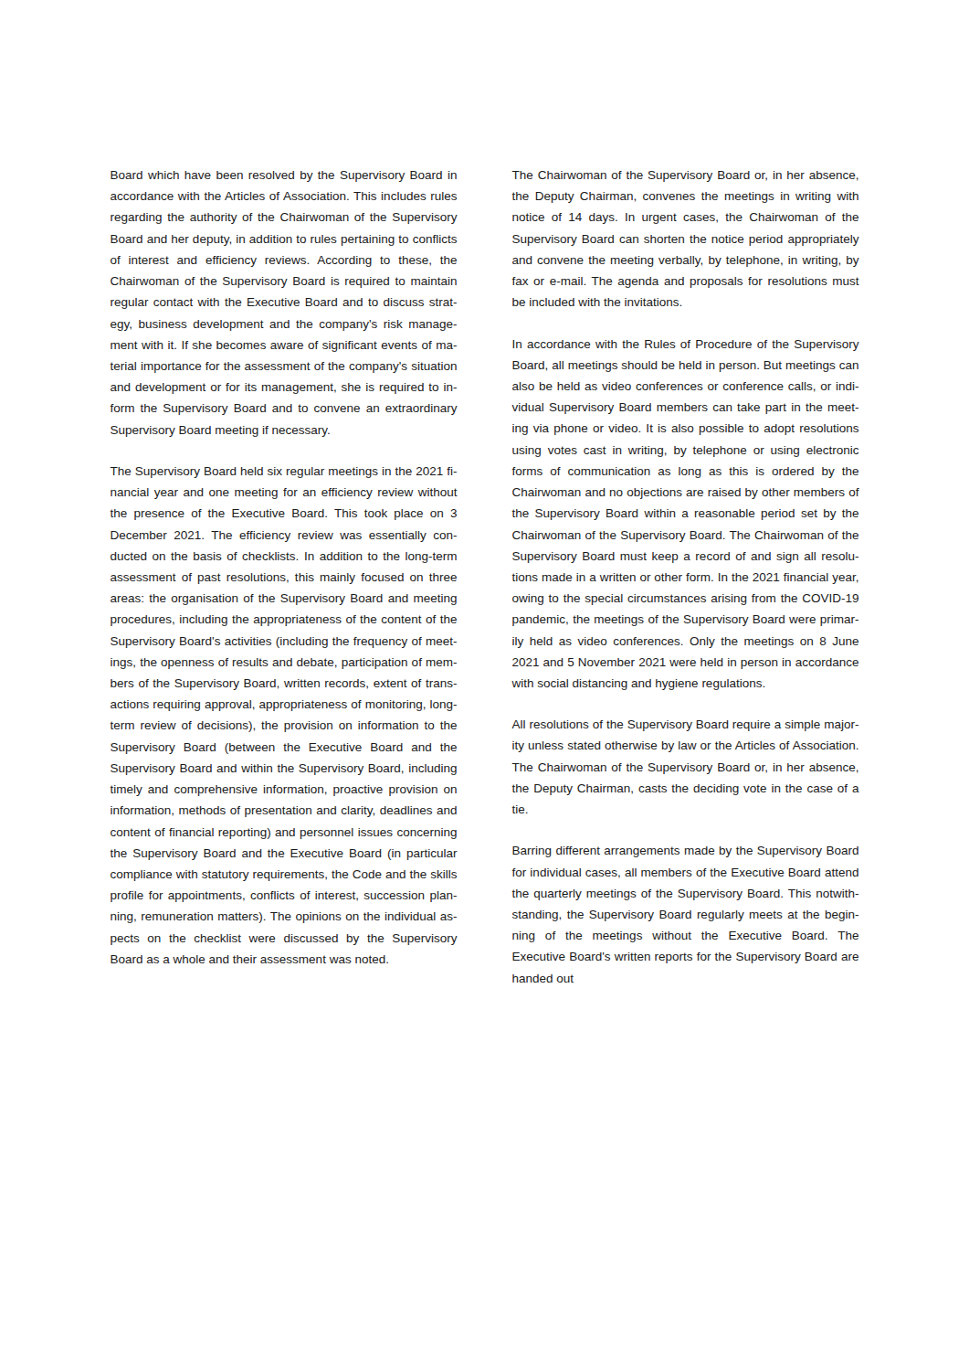Board which have been resolved by the Supervisory Board in accordance with the Articles of Association. This includes rules regarding the authority of the Chairwoman of the Supervisory Board and her deputy, in addition to rules pertaining to conflicts of interest and efficiency reviews. According to these, the Chairwoman of the Supervisory Board is required to maintain regular contact with the Executive Board and to discuss strategy, business development and the company's risk management with it. If she becomes aware of significant events of material importance for the assessment of the company's situation and development or for its management, she is required to inform the Supervisory Board and to convene an extraordinary Supervisory Board meeting if necessary.
The Supervisory Board held six regular meetings in the 2021 financial year and one meeting for an efficiency review without the presence of the Executive Board. This took place on 3 December 2021. The efficiency review was essentially conducted on the basis of checklists. In addition to the long-term assessment of past resolutions, this mainly focused on three areas: the organisation of the Supervisory Board and meeting procedures, including the appropriateness of the content of the Supervisory Board's activities (including the frequency of meetings, the openness of results and debate, participation of members of the Supervisory Board, written records, extent of transactions requiring approval, appropriateness of monitoring, long-term review of decisions), the provision on information to the Supervisory Board (between the Executive Board and the Supervisory Board and within the Supervisory Board, including timely and comprehensive information, proactive provision on information, methods of presentation and clarity, deadlines and content of financial reporting) and personnel issues concerning the Supervisory Board and the Executive Board (in particular compliance with statutory requirements, the Code and the skills profile for appointments, conflicts of interest, succession planning, remuneration matters). The opinions on the individual aspects on the checklist were discussed by the Supervisory Board as a whole and their assessment was noted.
The Chairwoman of the Supervisory Board or, in her absence, the Deputy Chairman, convenes the meetings in writing with notice of 14 days. In urgent cases, the Chairwoman of the Supervisory Board can shorten the notice period appropriately and convene the meeting verbally, by telephone, in writing, by fax or e-mail. The agenda and proposals for resolutions must be included with the invitations.
In accordance with the Rules of Procedure of the Supervisory Board, all meetings should be held in person. But meetings can also be held as video conferences or conference calls, or individual Supervisory Board members can take part in the meeting via phone or video. It is also possible to adopt resolutions using votes cast in writing, by telephone or using electronic forms of communication as long as this is ordered by the Chairwoman and no objections are raised by other members of the Supervisory Board within a reasonable period set by the Chairwoman of the Supervisory Board. The Chairwoman of the Supervisory Board must keep a record of and sign all resolutions made in a written or other form. In the 2021 financial year, owing to the special circumstances arising from the COVID-19 pandemic, the meetings of the Supervisory Board were primarily held as video conferences. Only the meetings on 8 June 2021 and 5 November 2021 were held in person in accordance with social distancing and hygiene regulations.
All resolutions of the Supervisory Board require a simple majority unless stated otherwise by law or the Articles of Association. The Chairwoman of the Supervisory Board or, in her absence, the Deputy Chairman, casts the deciding vote in the case of a tie.
Barring different arrangements made by the Supervisory Board for individual cases, all members of the Executive Board attend the quarterly meetings of the Supervisory Board. This notwithstanding, the Supervisory Board regularly meets at the beginning of the meetings without the Executive Board. The Executive Board's written reports for the Supervisory Board are handed out